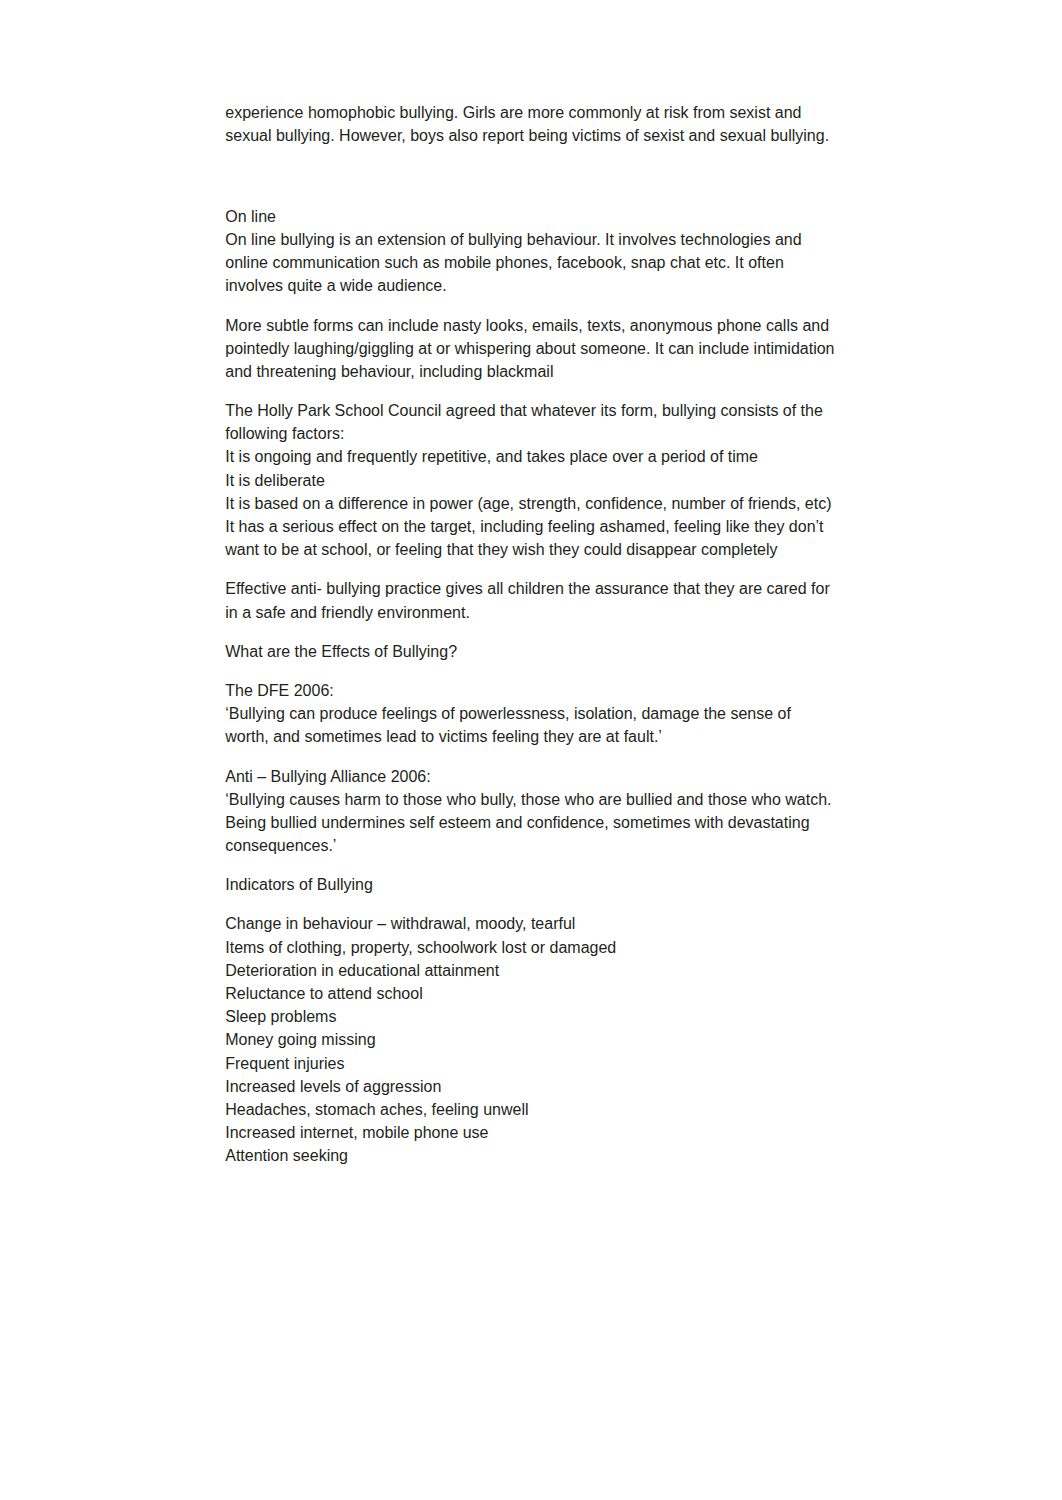experience homophobic bullying. Girls are more commonly at risk from sexist and sexual bullying. However, boys also report being victims of sexist and sexual bullying.
On line
On line bullying is an extension of bullying behaviour. It involves technologies and online communication such as mobile phones, facebook, snap chat etc. It often involves quite a wide audience.
More subtle forms can include nasty looks, emails, texts, anonymous phone calls and pointedly laughing/giggling at or whispering about someone. It can include intimidation and threatening behaviour, including blackmail
The Holly Park School Council agreed that whatever its form, bullying consists of the following factors:
It is ongoing and frequently repetitive, and takes place over a period of time
It is deliberate
It is based on a difference in power (age, strength, confidence, number of friends, etc)
It has a serious effect on the target, including feeling ashamed, feeling like they don’t want to be at school, or feeling that they wish they could disappear completely
Effective anti- bullying practice gives all children the assurance that they are cared for in a safe and friendly environment.
What are the Effects of Bullying?
The DFE 2006:
‘Bullying can produce feelings of powerlessness, isolation, damage the sense of worth, and sometimes lead to victims feeling they are at fault.’
Anti – Bullying Alliance 2006:
‘Bullying causes harm to those who bully, those who are bullied and those who watch. Being bullied undermines self esteem and confidence, sometimes with devastating consequences.’
Indicators of Bullying
Change in behaviour – withdrawal, moody, tearful
Items of clothing, property, schoolwork lost or damaged
Deterioration in educational attainment
Reluctance to attend school
Sleep problems
Money going missing
Frequent injuries
Increased levels of aggression
Headaches, stomach aches, feeling unwell
Increased internet, mobile phone use
Attention seeking